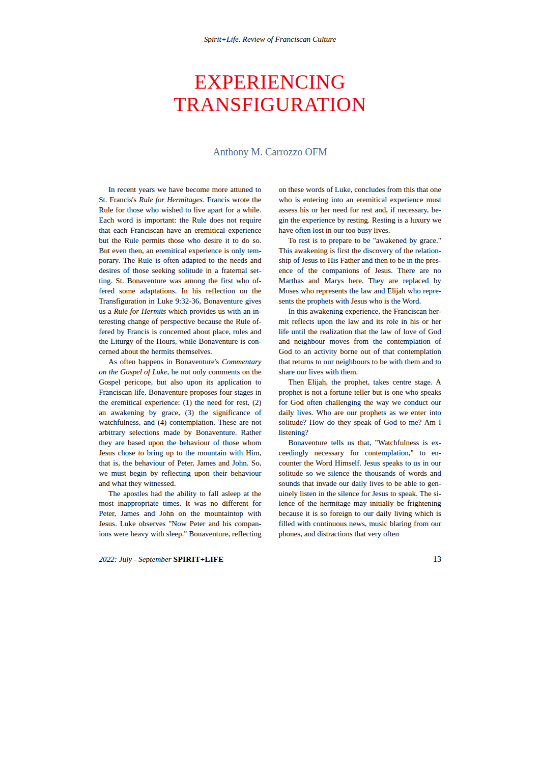Spirit+Life. Review of Franciscan Culture
EXPERIENCING TRANSFIGURATION
Anthony M. Carrozzo OFM
In recent years we have become more attuned to St. Francis's Rule for Hermitages. Francis wrote the Rule for those who wished to live apart for a while. Each word is important: the Rule does not require that each Franciscan have an eremitical experience but the Rule permits those who desire it to do so. But even then, an eremitical experience is only temporary. The Rule is often adapted to the needs and desires of those seeking solitude in a fraternal setting. St. Bonaventure was among the first who offered some adaptations. In his reflection on the Transfiguration in Luke 9:32-36, Bonaventure gives us a Rule for Hermits which provides us with an interesting change of perspective because the Rule offered by Francis is concerned about place, roles and the Liturgy of the Hours, while Bonaventure is concerned about the hermits themselves.
As often happens in Bonaventure's Commentary on the Gospel of Luke, he not only comments on the Gospel pericope, but also upon its application to Franciscan life. Bonaventure proposes four stages in the eremitical experience: (1) the need for rest, (2) an awakening by grace, (3) the significance of watchfulness, and (4) contemplation. These are not arbitrary selections made by Bonaventure. Rather they are based upon the behaviour of those whom Jesus chose to bring up to the mountain with Him, that is, the behaviour of Peter, James and John. So, we must begin by reflecting upon their behaviour and what they witnessed.
The apostles had the ability to fall asleep at the most inappropriate times. It was no different for Peter, James and John on the mountaintop with Jesus. Luke observes "Now Peter and his companions were heavy with sleep." Bonaventure, reflecting on these words of Luke, concludes from this that one who is entering into an eremitical experience must assess his or her need for rest and, if necessary, begin the experience by resting. Resting is a luxury we have often lost in our too busy lives.
To rest is to prepare to be "awakened by grace." This awakening is first the discovery of the relationship of Jesus to His Father and then to be in the presence of the companions of Jesus. There are no Marthas and Marys here. They are replaced by Moses who represents the law and Elijah who represents the prophets with Jesus who is the Word.
In this awakening experience, the Franciscan hermit reflects upon the law and its role in his or her life until the realization that the law of love of God and neighbour moves from the contemplation of God to an activity borne out of that contemplation that returns to our neighbours to be with them and to share our lives with them.
Then Elijah, the prophet, takes centre stage. A prophet is not a fortune teller but is one who speaks for God often challenging the way we conduct our daily lives. Who are our prophets as we enter into solitude? How do they speak of God to me? Am I listening?
Bonaventure tells us that, "Watchfulness is exceedingly necessary for contemplation," to encounter the Word Himself. Jesus speaks to us in our solitude so we silence the thousands of words and sounds that invade our daily lives to be able to genuinely listen in the silence for Jesus to speak. The silence of the hermitage may initially be frightening because it is so foreign to our daily living which is filled with continuous news, music blaring from our phones, and distractions that very often
2022: July - September SPIRIT+LIFE
13